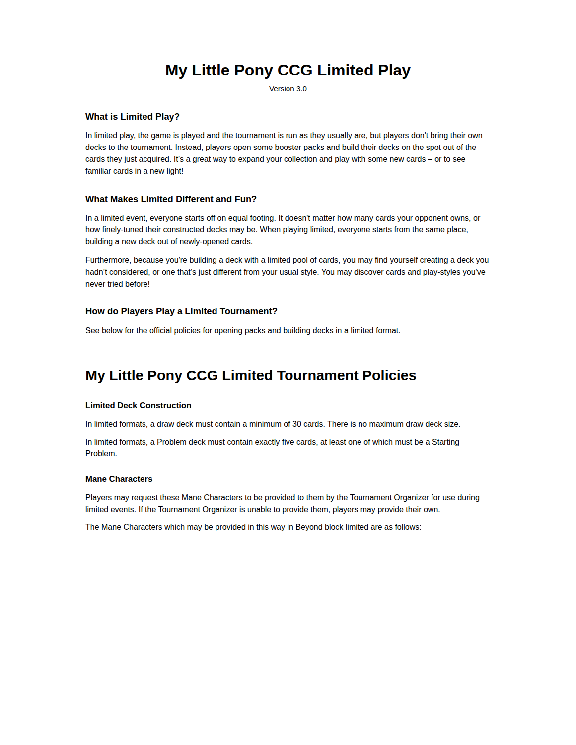My Little Pony CCG Limited Play
Version 3.0
What is Limited Play?
In limited play, the game is played and the tournament is run as they usually are, but players don't bring their own decks to the tournament. Instead, players open some booster packs and build their decks on the spot out of the cards they just acquired. It’s a great way to expand your collection and play with some new cards – or to see familiar cards in a new light!
What Makes Limited Different and Fun?
In a limited event, everyone starts off on equal footing. It doesn't matter how many cards your opponent owns, or how finely-tuned their constructed decks may be. When playing limited, everyone starts from the same place, building a new deck out of newly-opened cards.
Furthermore, because you're building a deck with a limited pool of cards, you may find yourself creating a deck you hadn’t considered, or one that’s just different from your usual style. You may discover cards and play-styles you've never tried before!
How do Players Play a Limited Tournament?
See below for the official policies for opening packs and building decks in a limited format.
My Little Pony CCG Limited Tournament Policies
Limited Deck Construction
In limited formats, a draw deck must contain a minimum of 30 cards. There is no maximum draw deck size.
In limited formats, a Problem deck must contain exactly five cards, at least one of which must be a Starting Problem.
Mane Characters
Players may request these Mane Characters to be provided to them by the Tournament Organizer for use during limited events. If the Tournament Organizer is unable to provide them, players may provide their own.
The Mane Characters which may be provided in this way in Beyond block limited are as follows: